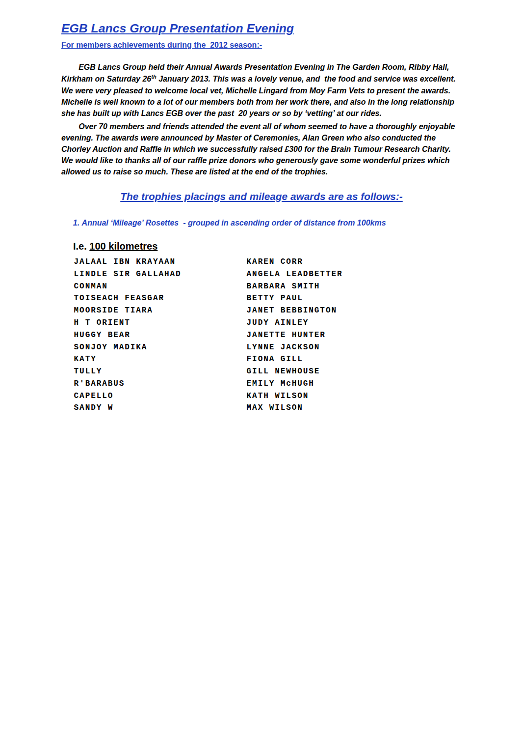EGB Lancs Group Presentation Evening
For members achievements during the 2012 season:-
EGB Lancs Group held their Annual Awards Presentation Evening in The Garden Room, Ribby Hall, Kirkham on Saturday 26th January 2013. This was a lovely venue, and the food and service was excellent. We were very pleased to welcome local vet, Michelle Lingard from Moy Farm Vets to present the awards. Michelle is well known to a lot of our members both from her work there, and also in the long relationship she has built up with Lancs EGB over the past 20 years or so by ‘vetting’ at our rides.
Over 70 members and friends attended the event all of whom seemed to have a thoroughly enjoyable evening. The awards were announced by Master of Ceremonies, Alan Green who also conducted the Chorley Auction and Raffle in which we successfully raised £300 for the Brain Tumour Research Charity. We would like to thanks all of our raffle prize donors who generously gave some wonderful prizes which allowed us to raise so much. These are listed at the end of the trophies.
The trophies placings and mileage awards are as follows:-
Annual ‘Mileage’ Rosettes - grouped in ascending order of distance from 100kms
I.e. 100 kilometres
| JALAAL IBN KRAYAAN | KAREN CORR |
| LINDLE SIR GALLAHAD | ANGELA LEADBETTER |
| CONMAN | BARBARA SMITH |
| TOISEACH FEASGAR | BETTY PAUL |
| MOORSIDE TIARA | JANET BEBBINGTON |
| H T ORIENT | JUDY AINLEY |
| HUGGY BEAR | JANETTE HUNTER |
| SONJOY MADIKA | LYNNE JACKSON |
| KATY | FIONA GILL |
| TULLY | GILL NEWHOUSE |
| R'BARABUS | EMILY McHUGH |
| CAPELLO | KATH WILSON |
| SANDY W | MAX WILSON |